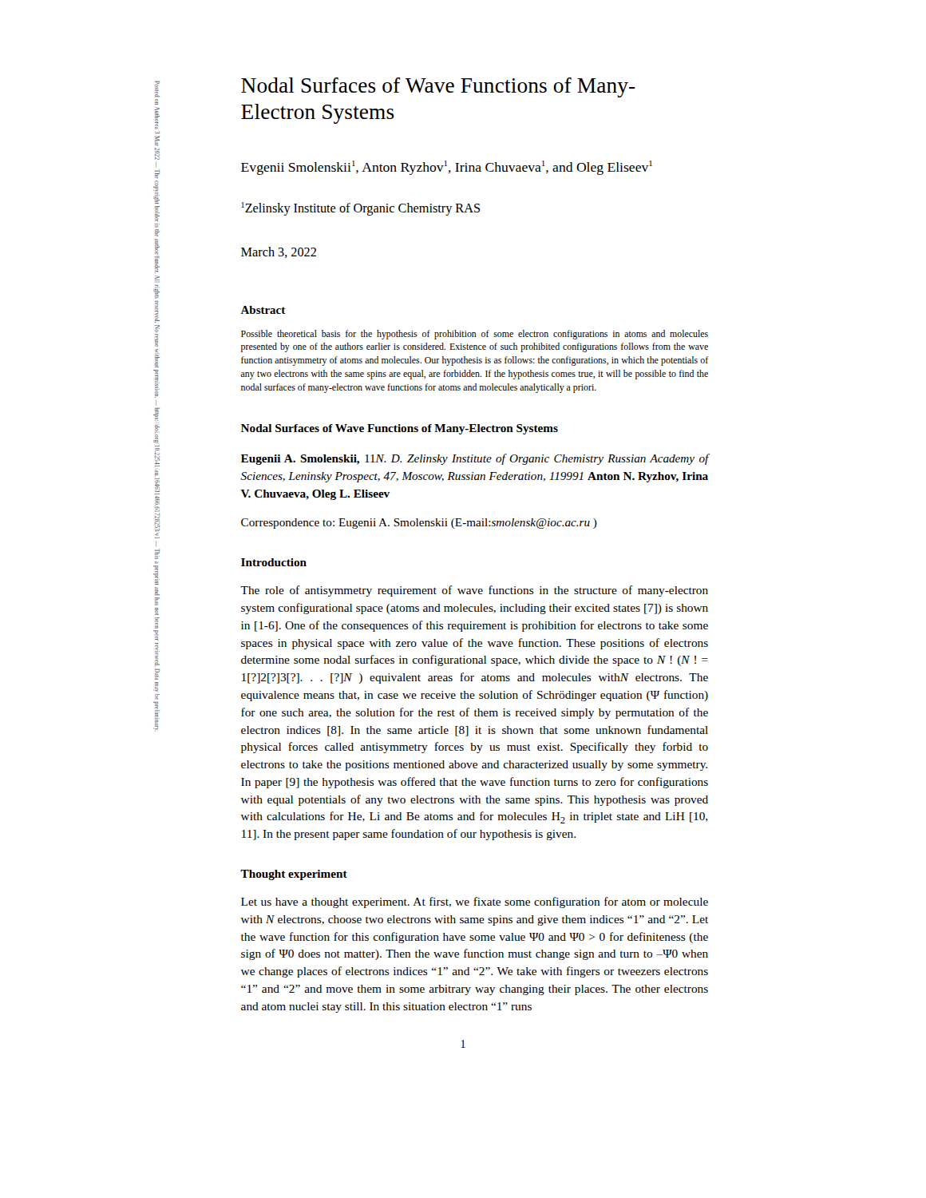Posted on Authorea 3 Mar 2022 — The copyright holder is the author/funder. All rights reserved. No reuse without permission. — https://doi.org/10.22541/au.164631466.61728253/v1 — This a preprint and has not been peer reviewed. Data may be preliminary.
Nodal Surfaces of Wave Functions of Many-Electron Systems
Evgenii Smolenskii1, Anton Ryzhov1, Irina Chuvaeva1, and Oleg Eliseev1
1Zelinsky Institute of Organic Chemistry RAS
March 3, 2022
Abstract
Possible theoretical basis for the hypothesis of prohibition of some electron configurations in atoms and molecules presented by one of the authors earlier is considered. Existence of such prohibited configurations follows from the wave function antisymmetry of atoms and molecules. Our hypothesis is as follows: the configurations, in which the potentials of any two electrons with the same spins are equal, are forbidden. If the hypothesis comes true, it will be possible to find the nodal surfaces of many-electron wave functions for atoms and molecules analytically a priori.
Nodal Surfaces of Wave Functions of Many-Electron Systems
Eugenii A. Smolenskii, 11N. D. Zelinsky Institute of Organic Chemistry Russian Academy of Sciences, Leninsky Prospect, 47, Moscow, Russian Federation, 119991 Anton N. Ryzhov, Irina V. Chuvaeva, Oleg L. Eliseev
Correspondence to: Eugenii A. Smolenskii (E-mail:smolensk@ioc.ac.ru )
Introduction
The role of antisymmetry requirement of wave functions in the structure of many-electron system configurational space (atoms and molecules, including their excited states [7]) is shown in [1-6]. One of the consequences of this requirement is prohibition for electrons to take some spaces in physical space with zero value of the wave function. These positions of electrons determine some nodal surfaces in configurational space, which divide the space to N ! (N ! = 1[?]2[?]3[?]. . . [?]N ) equivalent areas for atoms and molecules withN electrons. The equivalence means that, in case we receive the solution of Schrödinger equation (Ψ function) for one such area, the solution for the rest of them is received simply by permutation of the electron indices [8]. In the same article [8] it is shown that some unknown fundamental physical forces called antisymmetry forces by us must exist. Specifically they forbid to electrons to take the positions mentioned above and characterized usually by some symmetry. In paper [9] the hypothesis was offered that the wave function turns to zero for configurations with equal potentials of any two electrons with the same spins. This hypothesis was proved with calculations for He, Li and Be atoms and for molecules H2 in triplet state and LiH [10, 11]. In the present paper same foundation of our hypothesis is given.
Thought experiment
Let us have a thought experiment. At first, we fixate some configuration for atom or molecule with N electrons, choose two electrons with same spins and give them indices “1” and “2”. Let the wave function for this configuration have some value Ψ0 and Ψ0 > 0 for definiteness (the sign of Ψ0 does not matter). Then the wave function must change sign and turn to –Ψ0 when we change places of electrons indices “1” and “2”. We take with fingers or tweezers electrons “1” and “2” and move them in some arbitrary way changing their places. The other electrons and atom nuclei stay still. In this situation electron “1” runs
1